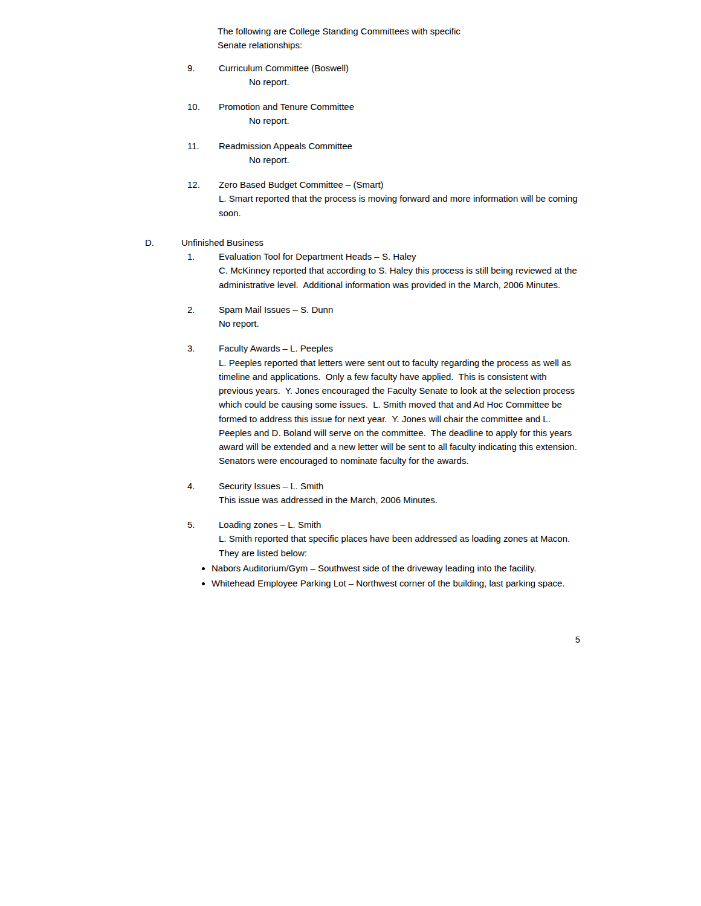The following are College Standing Committees with specific
Senate relationships:
9.
Curriculum Committee (Boswell)
No report.
10.
Promotion and Tenure Committee
No report.
11.
Readmission Appeals Committee
No report.
12.
Zero Based Budget Committee – (Smart)
L. Smart reported that the process is moving forward and more information will be coming soon.
D.
Unfinished Business
1.
Evaluation Tool for Department Heads – S. Haley
C. McKinney reported that according to S. Haley this process is still being reviewed at the administrative level. Additional information was provided in the March, 2006 Minutes.
2.
Spam Mail Issues – S. Dunn
No report.
3.
Faculty Awards – L. Peeples
L. Peeples reported that letters were sent out to faculty regarding the process as well as timeline and applications. Only a few faculty have applied. This is consistent with previous years. Y. Jones encouraged the Faculty Senate to look at the selection process which could be causing some issues. L. Smith moved that and Ad Hoc Committee be formed to address this issue for next year. Y. Jones will chair the committee and L. Peeples and D. Boland will serve on the committee. The deadline to apply for this years award will be extended and a new letter will be sent to all faculty indicating this extension. Senators were encouraged to nominate faculty for the awards.
4.
Security Issues – L. Smith
This issue was addressed in the March, 2006 Minutes.
5.
Loading zones – L. Smith
L. Smith reported that specific places have been addressed as loading zones at Macon. They are listed below:
Nabors Auditorium/Gym – Southwest side of the driveway leading into the facility.
Whitehead Employee Parking Lot – Northwest corner of the building, last parking space.
5